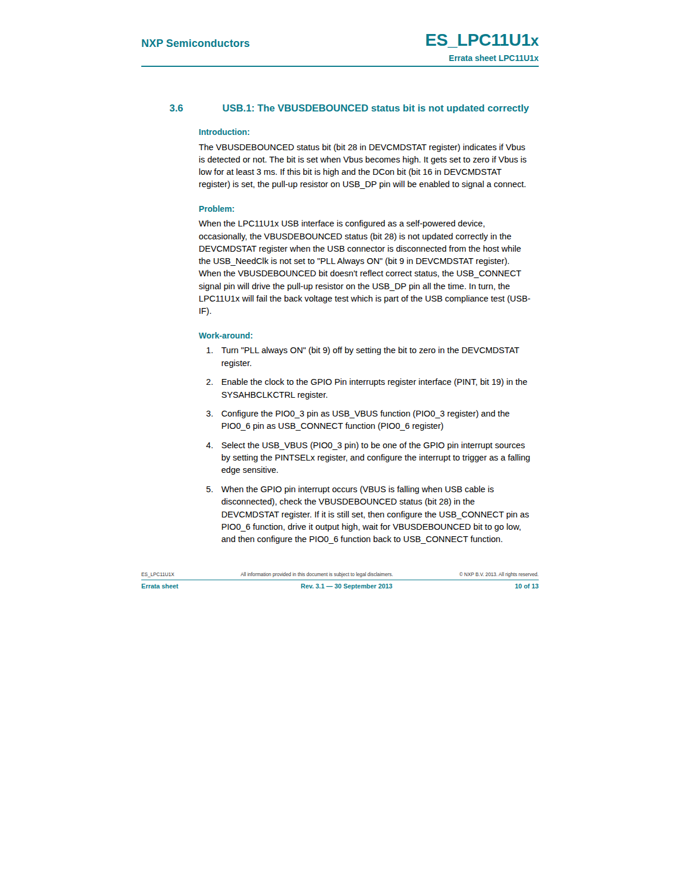NXP Semiconductors
ES_LPC11U1x
Errata sheet LPC11U1x
3.6 USB.1: The VBUSDEBOUNCED status bit is not updated correctly
Introduction:
The VBUSDEBOUNCED status bit (bit 28 in DEVCMDSTAT register) indicates if Vbus is detected or not. The bit is set when Vbus becomes high. It gets set to zero if Vbus is low for at least 3 ms. If this bit is high and the DCon bit (bit 16 in DEVCMDSTAT register) is set, the pull-up resistor on USB_DP pin will be enabled to signal a connect.
Problem:
When the LPC11U1x USB interface is configured as a self-powered device, occasionally, the VBUSDEBOUNCED status (bit 28) is not updated correctly in the DEVCMDSTAT register when the USB connector is disconnected from the host while the USB_NeedClk is not set to "PLL Always ON" (bit 9 in DEVCMDSTAT register). When the VBUSDEBOUNCED bit doesn't reflect correct status, the USB_CONNECT signal pin will drive the pull-up resistor on the USB_DP pin all the time. In turn, the LPC11U1x will fail the back voltage test which is part of the USB compliance test (USB-IF).
Work-around:
Turn "PLL always ON" (bit 9) off by setting the bit to zero in the DEVCMDSTAT register.
Enable the clock to the GPIO Pin interrupts register interface (PINT, bit 19) in the SYSAHBCLKCTRL register.
Configure the PIO0_3 pin as USB_VBUS function (PIO0_3 register) and the PIO0_6 pin as USB_CONNECT function (PIO0_6 register)
Select the USB_VBUS (PIO0_3 pin) to be one of the GPIO pin interrupt sources by setting the PINTSELx register, and configure the interrupt to trigger as a falling edge sensitive.
When the GPIO pin interrupt occurs (VBUS is falling when USB cable is disconnected), check the VBUSDEBOUNCED status (bit 28) in the DEVCMDSTAT register. If it is still set, then configure the USB_CONNECT pin as PIO0_6 function, drive it output high, wait for VBUSDEBOUNCED bit to go low, and then configure the PIO0_6 function back to USB_CONNECT function.
ES_LPC11U1X
All information provided in this document is subject to legal disclaimers.
© NXP B.V. 2013. All rights reserved.
Errata sheet
Rev. 3.1 — 30 September 2013
10 of 13